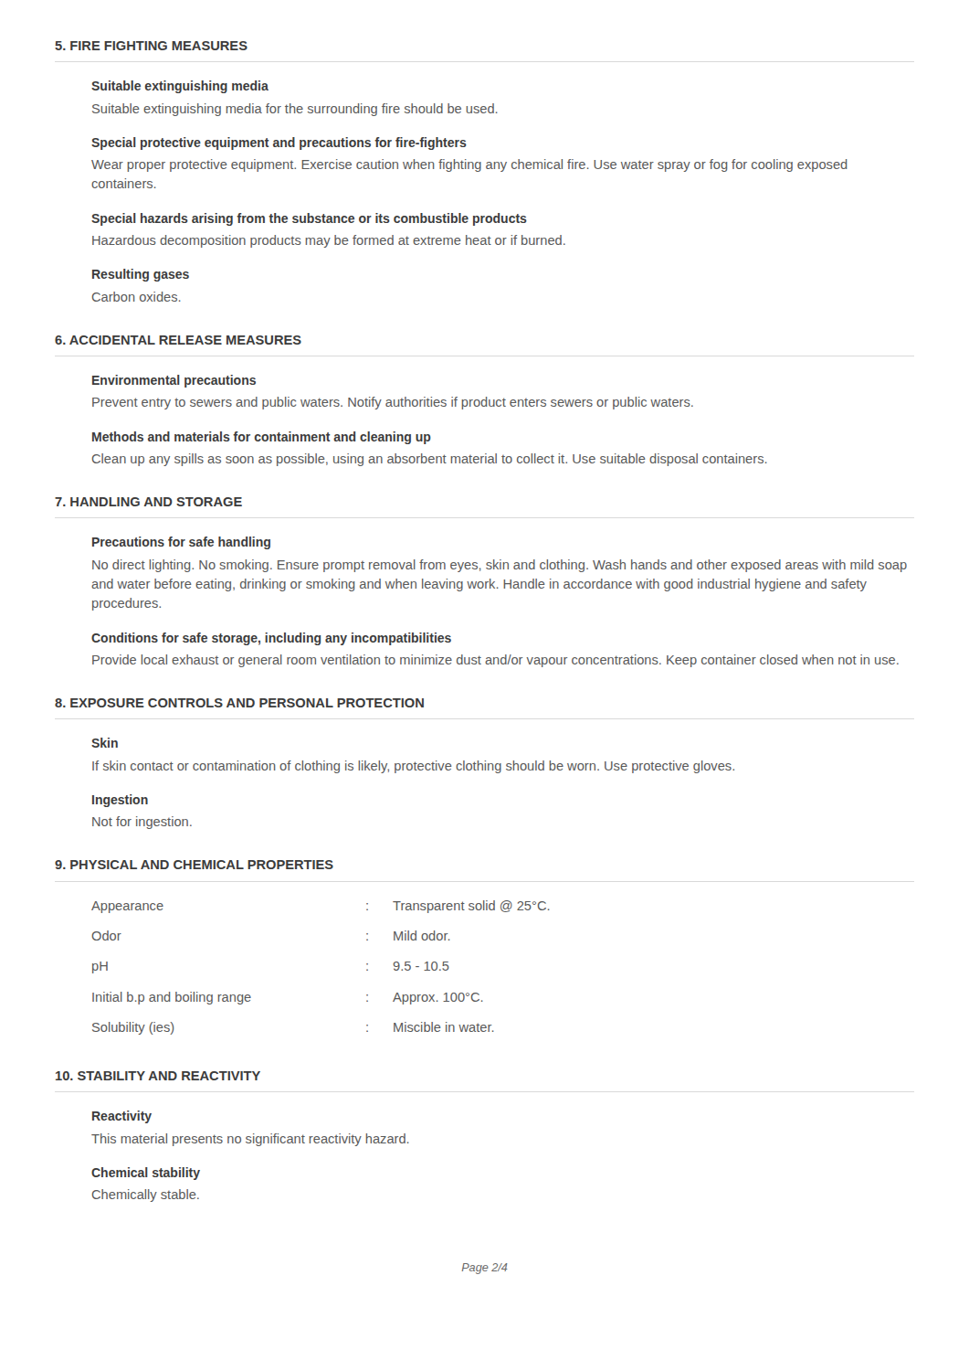5. Fire Fighting Measures
Suitable extinguishing media
Suitable extinguishing media for the surrounding fire should be used.
Special protective equipment and precautions for fire-fighters
Wear proper protective equipment. Exercise caution when fighting any chemical fire. Use water spray or fog for cooling exposed containers.
Special hazards arising from the substance or its combustible products
Hazardous decomposition products may be formed at extreme heat or if burned.
Resulting gases
Carbon oxides.
6. Accidental Release Measures
Environmental precautions
Prevent entry to sewers and public waters. Notify authorities if product enters sewers or public waters.
Methods and materials for containment and cleaning up
Clean up any spills as soon as possible, using an absorbent material to collect it. Use suitable disposal containers.
7. Handling and Storage
Precautions for safe handling
No direct lighting. No smoking. Ensure prompt removal from eyes, skin and clothing. Wash hands and other exposed areas with mild soap and water before eating, drinking or smoking and when leaving work. Handle in accordance with good industrial hygiene and safety procedures.
Conditions for safe storage, including any incompatibilities
Provide local exhaust or general room ventilation to minimize dust and/or vapour concentrations. Keep container closed when not in use.
8. Exposure Controls and Personal Protection
Skin
If skin contact or contamination of clothing is likely, protective clothing should be worn. Use protective gloves.
Ingestion
Not for ingestion.
9. Physical and Chemical Properties
| Appearance | : | Transparent solid @ 25°C. |
| Odor | : | Mild odor. |
| pH | : | 9.5 - 10.5 |
| Initial b.p and boiling range | : | Approx. 100°C. |
| Solubility (ies) | : | Miscible in water. |
10. Stability and Reactivity
Reactivity
This material presents no significant reactivity hazard.
Chemical stability
Chemically stable.
Page 2/4